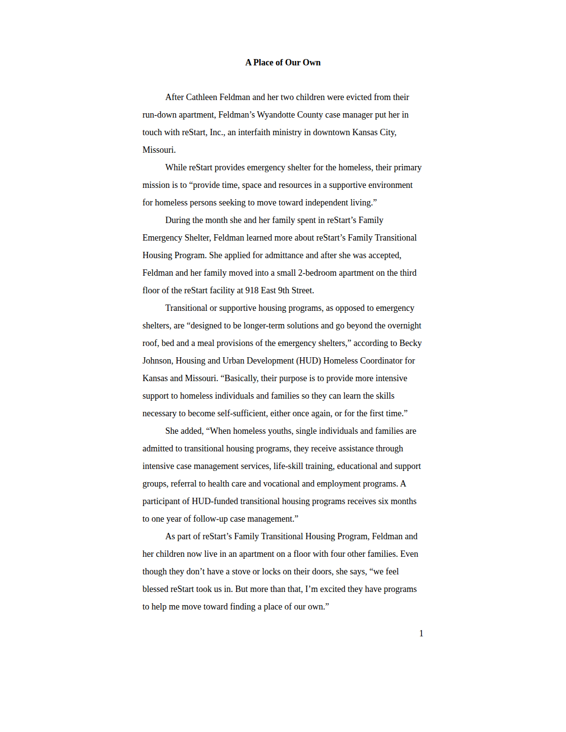A Place of Our Own
After Cathleen Feldman and her two children were evicted from their run-down apartment, Feldman’s Wyandotte County case manager put her in touch with reStart, Inc., an interfaith ministry in downtown Kansas City, Missouri.
While reStart provides emergency shelter for the homeless, their primary mission is to “provide time, space and resources in a supportive environment for homeless persons seeking to move toward independent living.”
During the month she and her family spent in reStart’s Family Emergency Shelter, Feldman learned more about reStart’s Family Transitional Housing Program. She applied for admittance and after she was accepted, Feldman and her family moved into a small 2-bedroom apartment on the third floor of the reStart facility at 918 East 9th Street.
Transitional or supportive housing programs, as opposed to emergency shelters, are “designed to be longer-term solutions and go beyond the overnight roof, bed and a meal provisions of the emergency shelters,” according to Becky Johnson, Housing and Urban Development (HUD) Homeless Coordinator for Kansas and Missouri. “Basically, their purpose is to provide more intensive support to homeless individuals and families so they can learn the skills necessary to become self-sufficient, either once again, or for the first time.”
She added, “When homeless youths, single individuals and families are admitted to transitional housing programs, they receive assistance through intensive case management services, life-skill training, educational and support groups, referral to health care and vocational and employment programs. A participant of HUD-funded transitional housing programs receives six months to one year of follow-up case management.”
As part of reStart’s Family Transitional Housing Program, Feldman and her children now live in an apartment on a floor with four other families. Even though they don’t have a stove or locks on their doors, she says, “we feel blessed reStart took us in. But more than that, I’m excited they have programs to help me move toward finding a place of our own.”
1